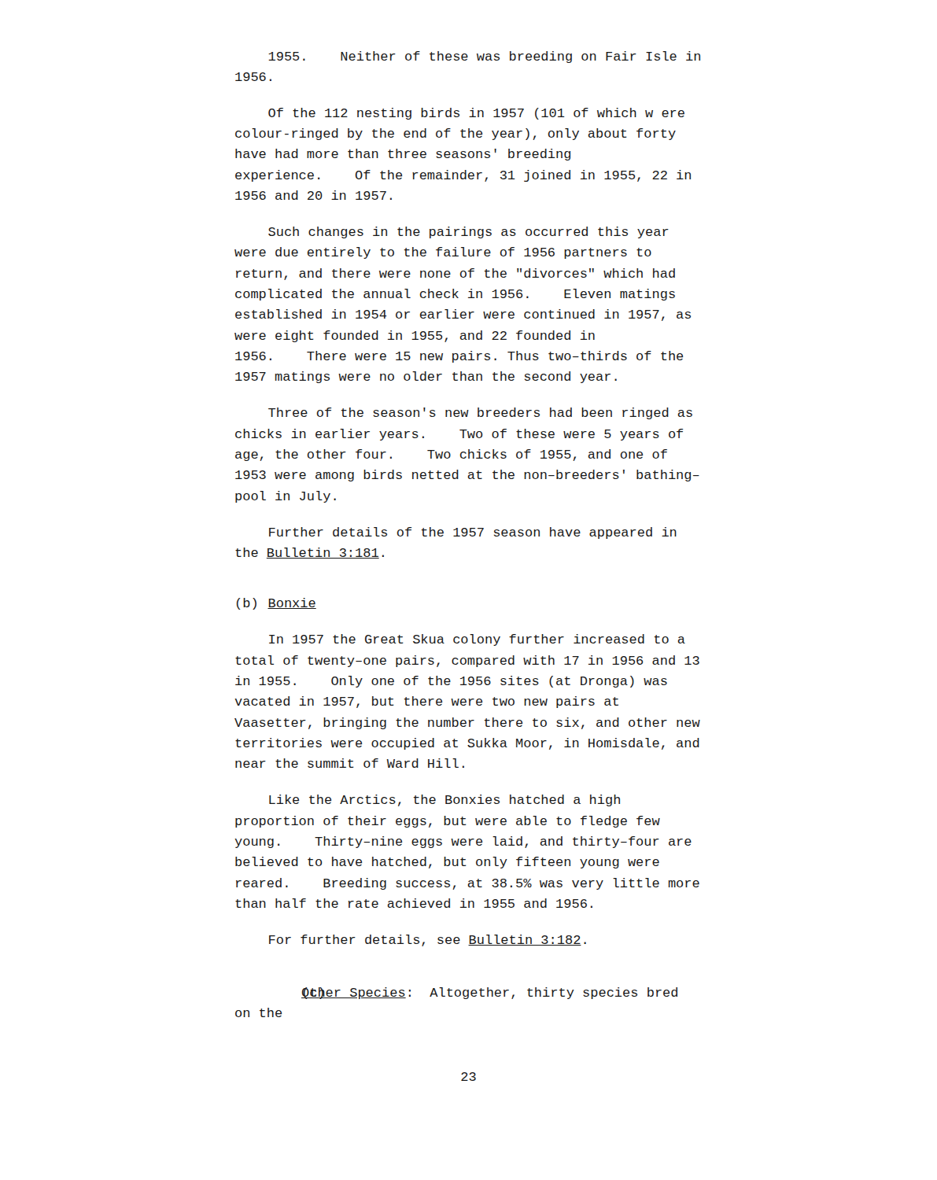1955. Neither of these was breeding on Fair Isle in 1956.
Of the 112 nesting birds in 1957 (101 of which w ere colour-ringed by the end of the year), only about forty have had more than three seasons' breeding experience. Of the remainder, 31 joined in 1955, 22 in 1956 and 20 in 1957.
Such changes in the pairings as occurred this year were due entirely to the failure of 1956 partners to return, and there were none of the "divorces" which had complicated the annual check in 1956. Eleven matings established in 1954 or earlier were continued in 1957, as were eight founded in 1955, and 22 founded in 1956. There were 15 new pairs. Thus two–thirds of the 1957 matings were no older than the second year.
Three of the season's new breeders had been ringed as chicks in earlier years. Two of these were 5 years of age, the other four. Two chicks of 1955, and one of 1953 were among birds netted at the non–breeders' bathing–pool in July.
Further details of the 1957 season have appeared in the Bulletin 3:181.
(b) Bonxie
In 1957 the Great Skua colony further increased to a total of twenty–one pairs, compared with 17 in 1956 and 13 in 1955. Only one of the 1956 sites (at Dronga) was vacated in 1957, but there were two new pairs at Vaasetter, bringing the number there to six, and other new territories were occupied at Sukka Moor, in Homisdale, and near the summit of Ward Hill.
Like the Arctics, the Bonxies hatched a high proportion of their eggs, but were able to fledge few young. Thirty–nine eggs were laid, and thirty–four are believed to have hatched, but only fifteen young were reared. Breeding success, at 38.5% was very little more than half the rate achieved in 1955 and 1956.
For further details, see Bulletin 3:182.
(c) Other Species: Altogether, thirty species bred on the
23